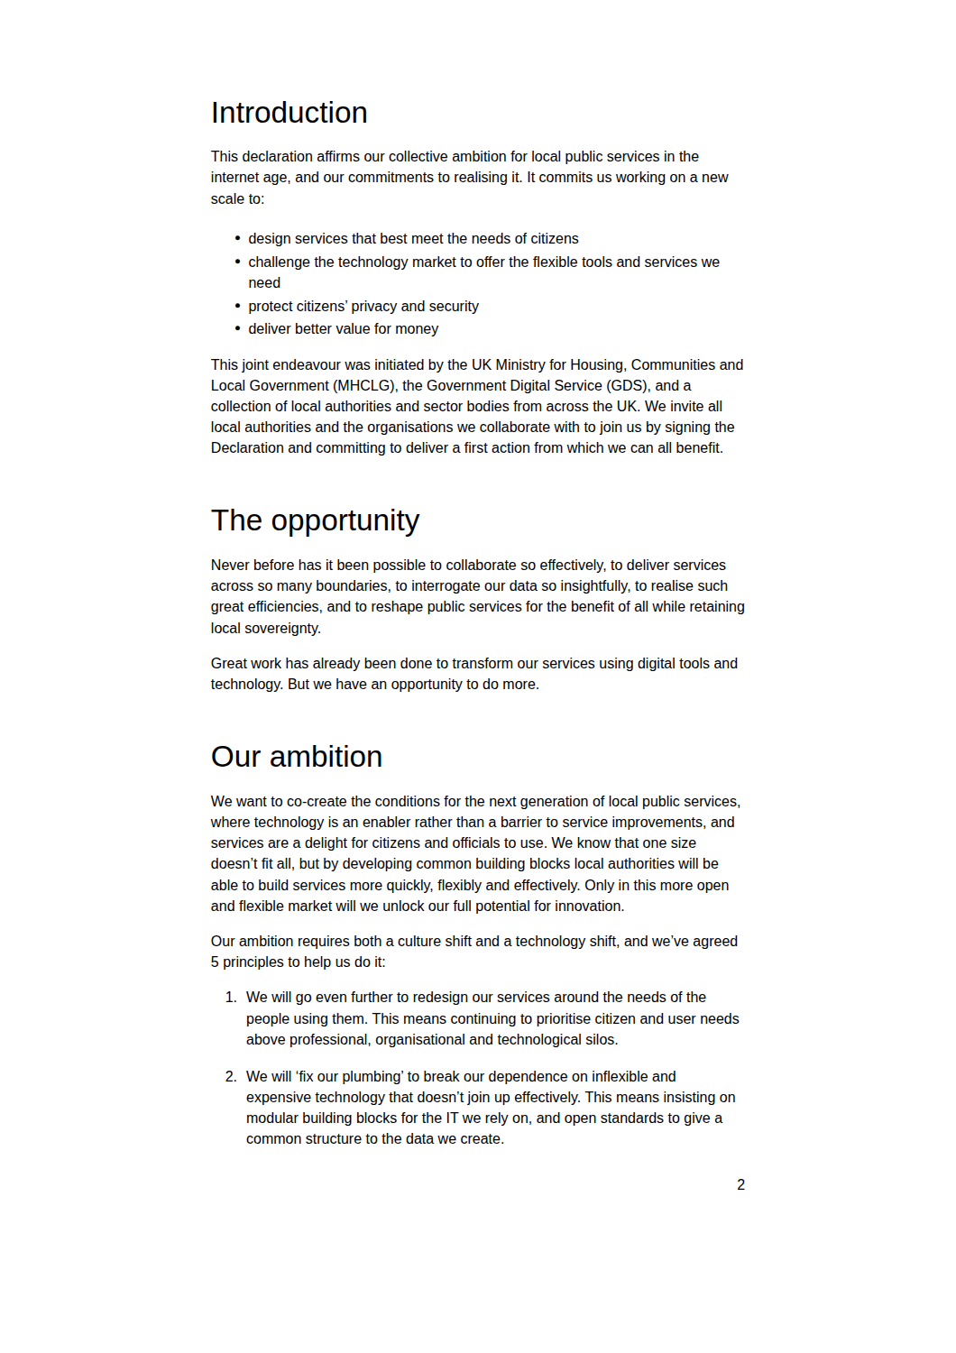Introduction
This declaration affirms our collective ambition for local public services in the internet age, and our commitments to realising it. It commits us working on a new scale to:
design services that best meet the needs of citizens
challenge the technology market to offer the flexible tools and services we need
protect citizens’ privacy and security
deliver better value for money
This joint endeavour was initiated by the UK Ministry for Housing, Communities and Local Government (MHCLG), the Government Digital Service (GDS), and a collection of local authorities and sector bodies from across the UK. We invite all local authorities and the organisations we collaborate with to join us by signing the Declaration and committing to deliver a first action from which we can all benefit.
The opportunity
Never before has it been possible to collaborate so effectively, to deliver services across so many boundaries, to interrogate our data so insightfully, to realise such great efficiencies, and to reshape public services for the benefit of all while retaining local sovereignty.
Great work has already been done to transform our services using digital tools and technology. But we have an opportunity to do more.
Our ambition
We want to co-create the conditions for the next generation of local public services, where technology is an enabler rather than a barrier to service improvements, and services are a delight for citizens and officials to use. We know that one size doesn’t fit all, but by developing common building blocks local authorities will be able to build services more quickly, flexibly and effectively. Only in this more open and flexible market will we unlock our full potential for innovation.
Our ambition requires both a culture shift and a technology shift, and we’ve agreed 5 principles to help us do it:
We will go even further to redesign our services around the needs of the people using them. This means continuing to prioritise citizen and user needs above professional, organisational and technological silos.
We will ‘fix our plumbing’ to break our dependence on inflexible and expensive technology that doesn’t join up effectively. This means insisting on modular building blocks for the IT we rely on, and open standards to give a common structure to the data we create.
2